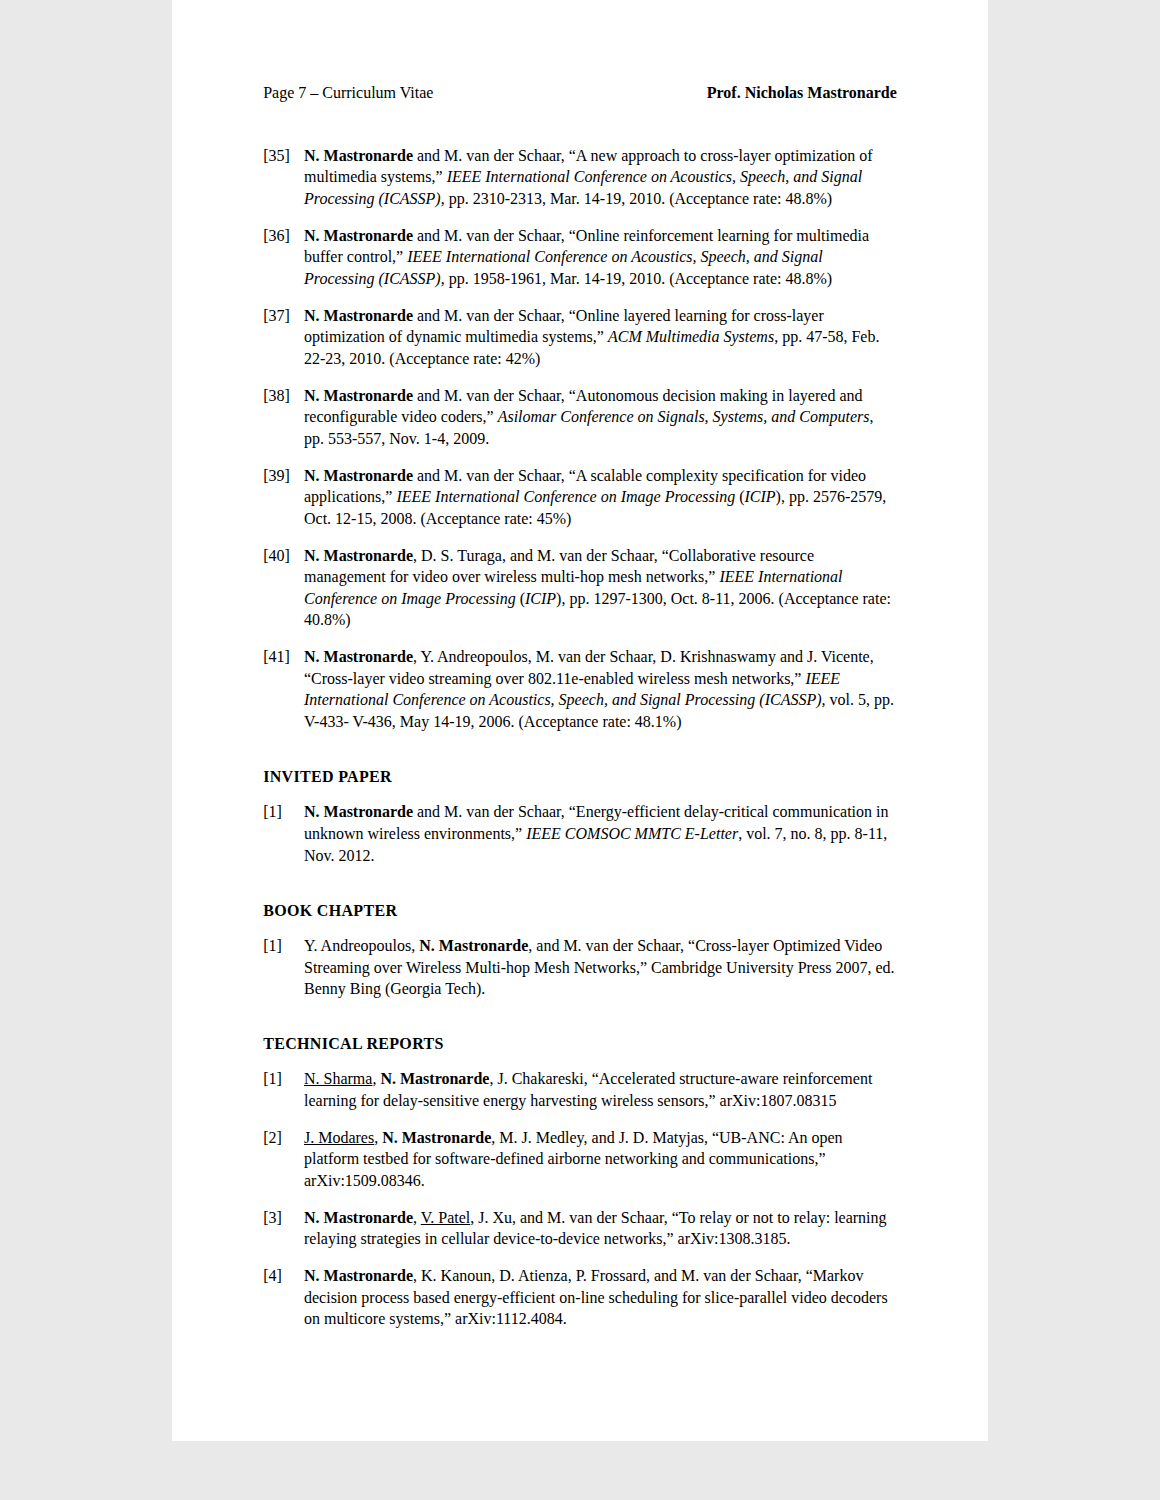Page 7 – Curriculum Vitae
Prof. Nicholas Mastronarde
[35] N. Mastronarde and M. van der Schaar, “A new approach to cross-layer optimization of multimedia systems,” IEEE International Conference on Acoustics, Speech, and Signal Processing (ICASSP), pp. 2310-2313, Mar. 14-19, 2010. (Acceptance rate: 48.8%)
[36] N. Mastronarde and M. van der Schaar, “Online reinforcement learning for multimedia buffer control,” IEEE International Conference on Acoustics, Speech, and Signal Processing (ICASSP), pp. 1958-1961, Mar. 14-19, 2010. (Acceptance rate: 48.8%)
[37] N. Mastronarde and M. van der Schaar, “Online layered learning for cross-layer optimization of dynamic multimedia systems,” ACM Multimedia Systems, pp. 47-58, Feb. 22-23, 2010. (Acceptance rate: 42%)
[38] N. Mastronarde and M. van der Schaar, “Autonomous decision making in layered and reconfigurable video coders,” Asilomar Conference on Signals, Systems, and Computers, pp. 553-557, Nov. 1-4, 2009.
[39] N. Mastronarde and M. van der Schaar, “A scalable complexity specification for video applications,” IEEE International Conference on Image Processing (ICIP), pp. 2576-2579, Oct. 12-15, 2008. (Acceptance rate: 45%)
[40] N. Mastronarde, D. S. Turaga, and M. van der Schaar, “Collaborative resource management for video over wireless multi-hop mesh networks,” IEEE International Conference on Image Processing (ICIP), pp. 1297-1300, Oct. 8-11, 2006. (Acceptance rate: 40.8%)
[41] N. Mastronarde, Y. Andreopoulos, M. van der Schaar, D. Krishnaswamy and J. Vicente, “Cross-layer video streaming over 802.11e-enabled wireless mesh networks,” IEEE International Conference on Acoustics, Speech, and Signal Processing (ICASSP), vol. 5, pp. V-433- V-436, May 14-19, 2006. (Acceptance rate: 48.1%)
INVITED PAPER
[1] N. Mastronarde and M. van der Schaar, “Energy-efficient delay-critical communication in unknown wireless environments,” IEEE COMSOC MMTC E-Letter, vol. 7, no. 8, pp. 8-11, Nov. 2012.
BOOK CHAPTER
[1] Y. Andreopoulos, N. Mastronarde, and M. van der Schaar, “Cross-layer Optimized Video Streaming over Wireless Multi-hop Mesh Networks,” Cambridge University Press 2007, ed. Benny Bing (Georgia Tech).
TECHNICAL REPORTS
[1] N. Sharma, N. Mastronarde, J. Chakareski, “Accelerated structure-aware reinforcement learning for delay-sensitive energy harvesting wireless sensors,” arXiv:1807.08315
[2] J. Modares, N. Mastronarde, M. J. Medley, and J. D. Matyjas, “UB-ANC: An open platform testbed for software-defined airborne networking and communications,” arXiv:1509.08346.
[3] N. Mastronarde, V. Patel, J. Xu, and M. van der Schaar, “To relay or not to relay: learning relaying strategies in cellular device-to-device networks,” arXiv:1308.3185.
[4] N. Mastronarde, K. Kanoun, D. Atienza, P. Frossard, and M. van der Schaar, “Markov decision process based energy-efficient on-line scheduling for slice-parallel video decoders on multicore systems,” arXiv:1112.4084.